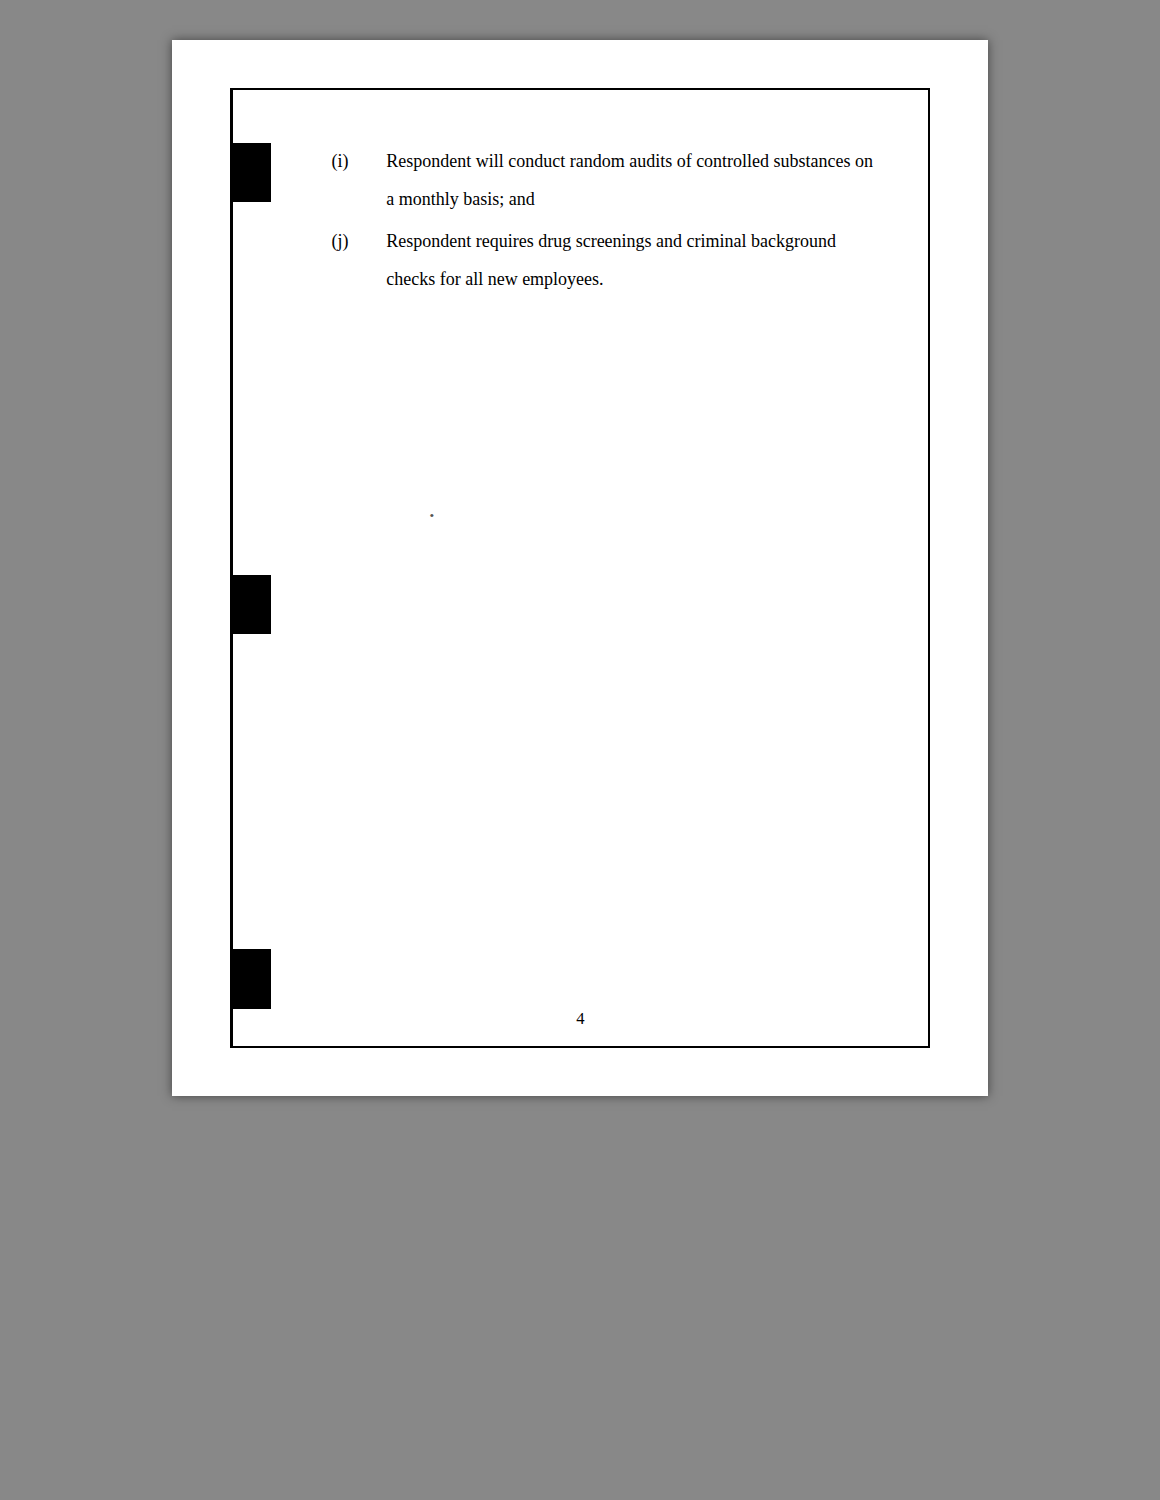(i) Respondent will conduct random audits of controlled substances on a monthly basis; and
(j) Respondent requires drug screenings and criminal background checks for all new employees.
•
4